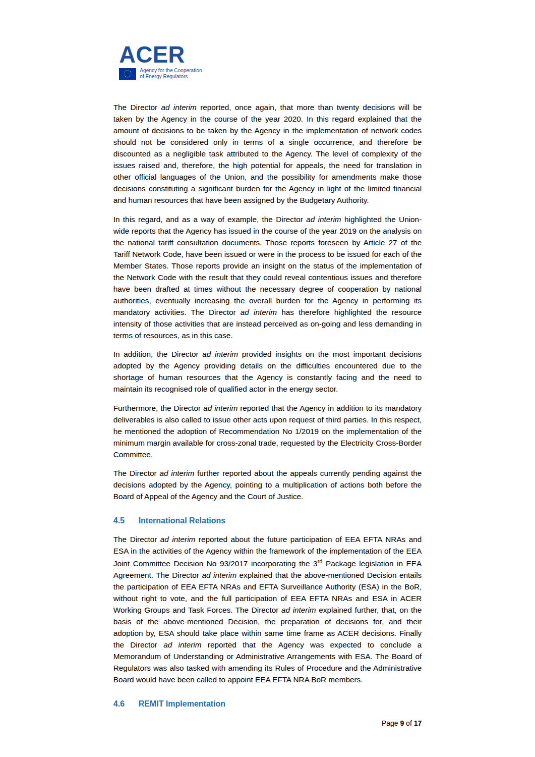ACER
Agency for the Cooperation
of Energy Regulators
The Director ad interim reported, once again, that more than twenty decisions will be taken by the Agency in the course of the year 2020. In this regard explained that the amount of decisions to be taken by the Agency in the implementation of network codes should not be considered only in terms of a single occurrence, and therefore be discounted as a negligible task attributed to the Agency. The level of complexity of the issues raised and, therefore, the high potential for appeals, the need for translation in other official languages of the Union, and the possibility for amendments make those decisions constituting a significant burden for the Agency in light of the limited financial and human resources that have been assigned by the Budgetary Authority.
In this regard, and as a way of example, the Director ad interim highlighted the Union-wide reports that the Agency has issued in the course of the year 2019 on the analysis on the national tariff consultation documents. Those reports foreseen by Article 27 of the Tariff Network Code, have been issued or were in the process to be issued for each of the Member States. Those reports provide an insight on the status of the implementation of the Network Code with the result that they could reveal contentious issues and therefore have been drafted at times without the necessary degree of cooperation by national authorities, eventually increasing the overall burden for the Agency in performing its mandatory activities. The Director ad interim has therefore highlighted the resource intensity of those activities that are instead perceived as on-going and less demanding in terms of resources, as in this case.
In addition, the Director ad interim provided insights on the most important decisions adopted by the Agency providing details on the difficulties encountered due to the shortage of human resources that the Agency is constantly facing and the need to maintain its recognised role of qualified actor in the energy sector.
Furthermore, the Director ad interim reported that the Agency in addition to its mandatory deliverables is also called to issue other acts upon request of third parties. In this respect, he mentioned the adoption of Recommendation No 1/2019 on the implementation of the minimum margin available for cross-zonal trade, requested by the Electricity Cross-Border Committee.
The Director ad interim further reported about the appeals currently pending against the decisions adopted by the Agency, pointing to a multiplication of actions both before the Board of Appeal of the Agency and the Court of Justice.
4.5 International Relations
The Director ad interim reported about the future participation of EEA EFTA NRAs and ESA in the activities of the Agency within the framework of the implementation of the EEA Joint Committee Decision No 93/2017 incorporating the 3rd Package legislation in EEA Agreement. The Director ad interim explained that the above-mentioned Decision entails the participation of EEA EFTA NRAs and EFTA Surveillance Authority (ESA) in the BoR, without right to vote, and the full participation of EEA EFTA NRAs and ESA in ACER Working Groups and Task Forces. The Director ad interim explained further, that, on the basis of the above-mentioned Decision, the preparation of decisions for, and their adoption by, ESA should take place within same time frame as ACER decisions. Finally the Director ad interim reported that the Agency was expected to conclude a Memorandum of Understanding or Administrative Arrangements with ESA. The Board of Regulators was also tasked with amending its Rules of Procedure and the Administrative Board would have been called to appoint EEA EFTA NRA BoR members.
4.6 REMIT Implementation
Page 9 of 17